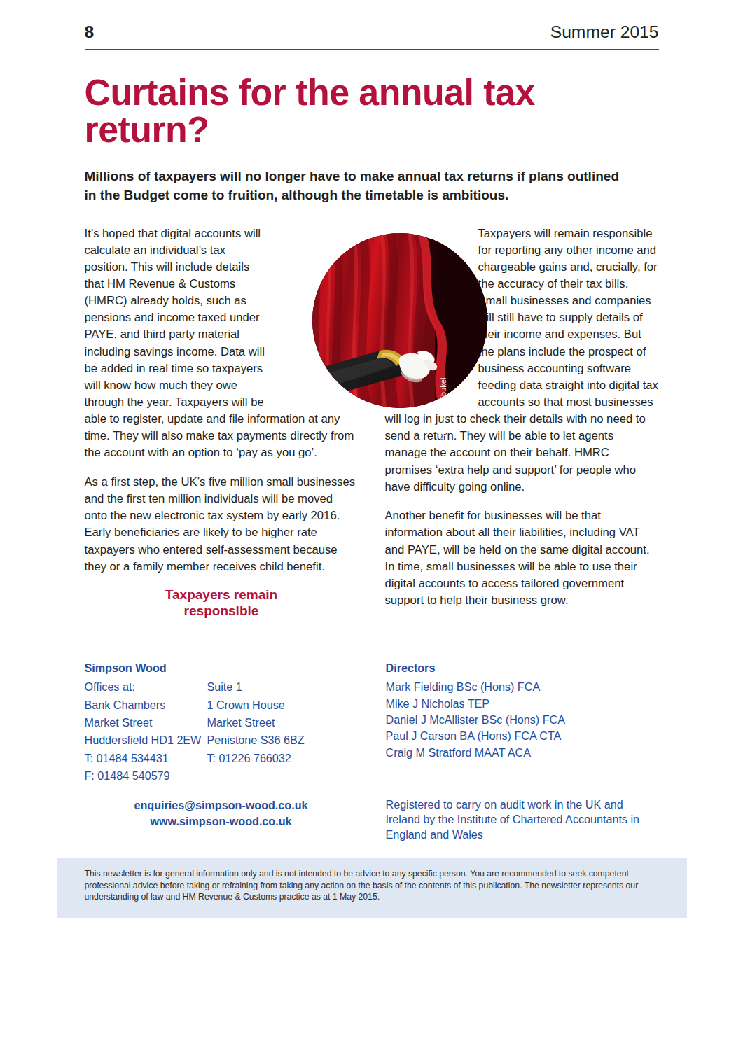8
Summer 2015
Curtains for the annual tax return?
Millions of taxpayers will no longer have to make annual tax returns if plans outlined in the Budget come to fruition, although the timetable is ambitious.
iStock©koshibukel
It’s hoped that digital accounts will calculate an individual’s tax position. This will include details that HM Revenue & Customs (HMRC) already holds, such as pensions and income taxed under PAYE, and third party material including savings income. Data will be added in real time so taxpayers will know how much they owe through the year. Taxpayers will be able to register, update and file information at any time. They will also make tax payments directly from the account with an option to ‘pay as you go’.
As a first step, the UK’s five million small businesses and the first ten million individuals will be moved onto the new electronic tax system by early 2016. Early beneficiaries are likely to be higher rate taxpayers who entered self-assessment because they or a family member receives child benefit.
Taxpayers remain
responsible
Taxpayers will remain responsible for reporting any other income and chargeable gains and, crucially, for the accuracy of their tax bills. Small businesses and companies will still have to supply details of their income and expenses. But the plans include the prospect of business accounting software feeding data straight into digital tax accounts so that most businesses will log in just to check their details with no need to send a return. They will be able to let agents manage the account on their behalf. HMRC promises ‘extra help and support’ for people who have difficulty going online.
Another benefit for businesses will be that information about all their liabilities, including VAT and PAYE, will be held on the same digital account. In time, small businesses will be able to use their digital accounts to access tailored government support to help their business grow.
Simpson Wood
Offices at:
Suite 1
Bank Chambers
1 Crown House
Market Street
Market Street
Huddersfield HD1 2EW
Penistone S36 6BZ
T: 01484 534431
T: 01226 766032
F: 01484 540579
Directors
Mark Fielding BSc (Hons) FCA
Mike J Nicholas TEP
Daniel J McAllister BSc (Hons) FCA
Paul J Carson BA (Hons) FCA CTA
Craig M Stratford MAAT ACA
enquiries@simpson-wood.co.uk
www.simpson-wood.co.uk
Registered to carry on audit work in the UK and Ireland by the Institute of Chartered Accountants in England and Wales
This newsletter is for general information only and is not intended to be advice to any specific person. You are recommended to seek competent professional advice before taking or refraining from taking any action on the basis of the contents of this publication. The newsletter represents our understanding of law and HM Revenue & Customs practice as at 1 May 2015.